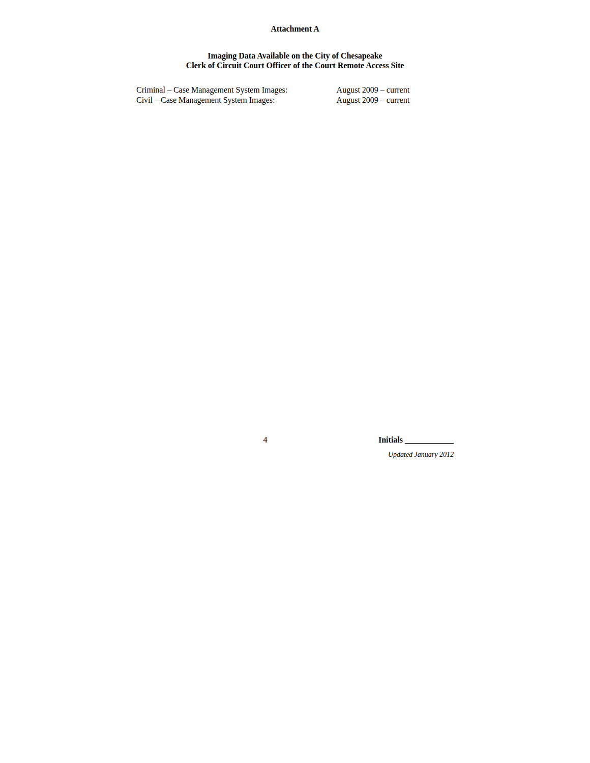Attachment A
Imaging Data Available on the City of Chesapeake Clerk of Circuit Court Officer of the Court Remote Access Site
| Criminal – Case Management System Images: | August 2009 – current |
| Civil – Case Management System Images: | August 2009 – current |
4
Initials ____________
Updated January 2012